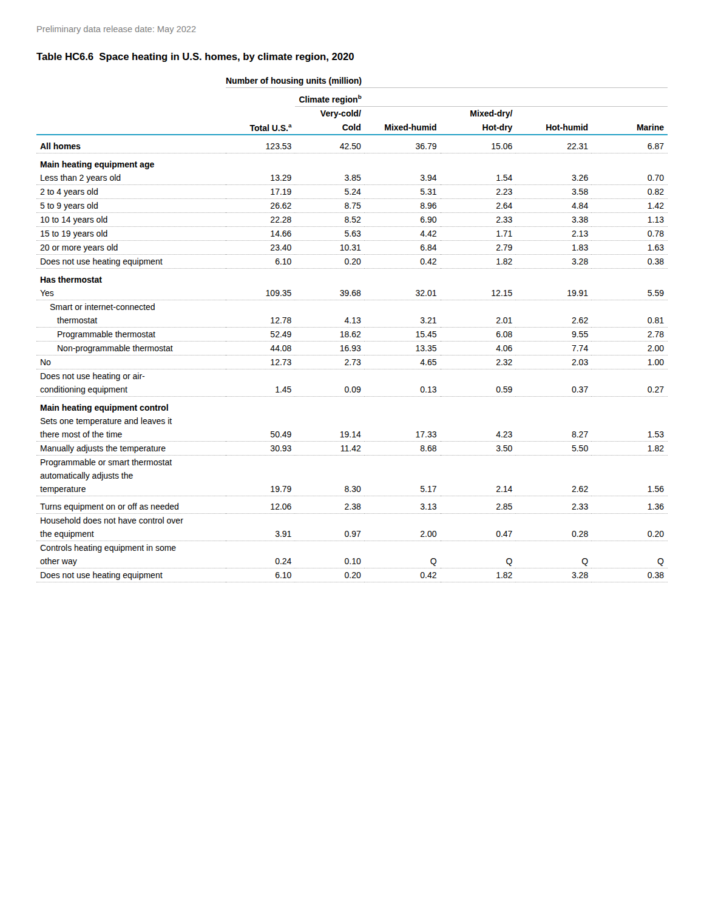Preliminary data release date: May 2022
Table HC6.6 Space heating in U.S. homes, by climate region, 2020
| | Number of housing units (million) |
| --- | --- |
| | | Climate region b |
| | | Very-cold/ | | Mixed-dry/ | | |
| | Total U.S. a | Cold | Mixed-humid | Hot-dry | Hot-humid | Marine |
| All homes | 123.53 | 42.50 | 36.79 | 15.06 | 22.31 | 6.87 |
| Main heating equipment age | |
| Less than 2 years old | 13.29 | 3.85 | 3.94 | 1.54 | 3.26 | 0.70 |
| 2 to 4 years old | 17.19 | 5.24 | 5.31 | 2.23 | 3.58 | 0.82 |
| 5 to 9 years old | 26.62 | 8.75 | 8.96 | 2.64 | 4.84 | 1.42 |
| 10 to 14 years old | 22.28 | 8.52 | 6.90 | 2.33 | 3.38 | 1.13 |
| 15 to 19 years old | 14.66 | 5.63 | 4.42 | 1.71 | 2.13 | 0.78 |
| 20 or more years old | 23.40 | 10.31 | 6.84 | 2.79 | 1.83 | 1.63 |
| Does not use heating equipment | 6.10 | 0.20 | 0.42 | 1.82 | 3.28 | 0.38 |
| Has thermostat | |
| Yes | 109.35 | 39.68 | 32.01 | 12.15 | 19.91 | 5.59 |
| Smart or internet-connected | |
| thermostat | 12.78 | 4.13 | 3.21 | 2.01 | 2.62 | 0.81 |
| Programmable thermostat | 52.49 | 18.62 | 15.45 | 6.08 | 9.55 | 2.78 |
| Non-programmable thermostat | 44.08 | 16.93 | 13.35 | 4.06 | 7.74 | 2.00 |
| No | 12.73 | 2.73 | 4.65 | 2.32 | 2.03 | 1.00 |
| Does not use heating or air- | |
| conditioning equipment | 1.45 | 0.09 | 0.13 | 0.59 | 0.37 | 0.27 |
| Main heating equipment control | |
| Sets one temperature and leaves it | |
| there most of the time | 50.49 | 19.14 | 17.33 | 4.23 | 8.27 | 1.53 |
| Manually adjusts the temperature | 30.93 | 11.42 | 8.68 | 3.50 | 5.50 | 1.82 |
| Programmable or smart thermostat | |
| automatically adjusts the | |
| temperature | 19.79 | 8.30 | 5.17 | 2.14 | 2.62 | 1.56 |
| Turns equipment on or off as needed | 12.06 | 2.38 | 3.13 | 2.85 | 2.33 | 1.36 |
| Household does not have control over | |
| the equipment | 3.91 | 0.97 | 2.00 | 0.47 | 0.28 | 0.20 |
| Controls heating equipment in some | |
| other way | 0.24 | 0.10 | Q | Q | Q | Q |
| Does not use heating equipment | 6.10 | 0.20 | 0.42 | 1.82 | 3.28 | 0.38 |